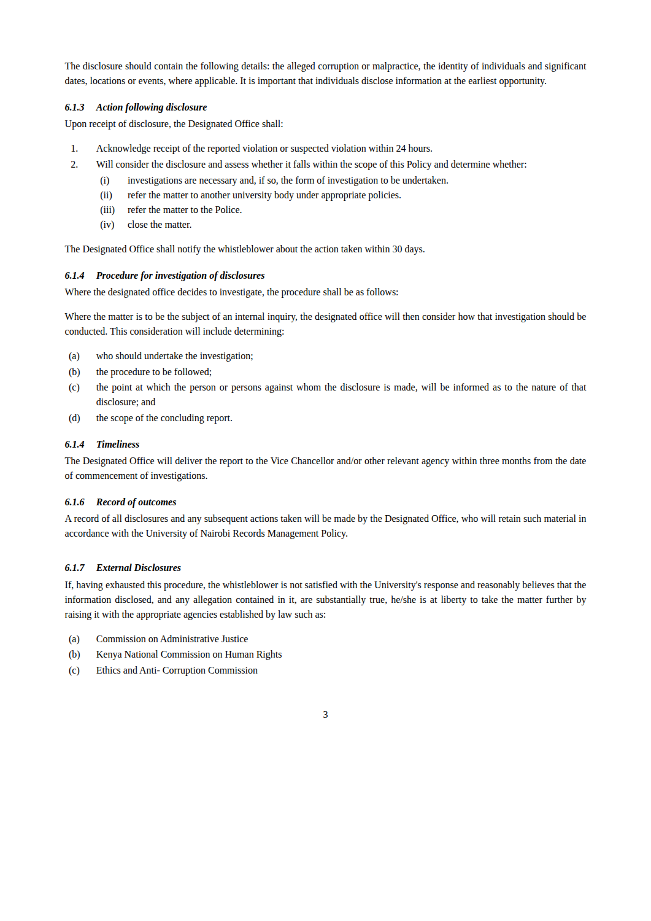The disclosure should contain the following details: the alleged corruption or malpractice, the identity of individuals and significant dates, locations or events, where applicable. It is important that individuals disclose information at the earliest opportunity.
6.1.3 Action following disclosure
Upon receipt of disclosure, the Designated Office shall:
Acknowledge receipt of the reported violation or suspected violation within 24 hours.
Will consider the disclosure and assess whether it falls within the scope of this Policy and determine whether:
investigations are necessary and, if so, the form of investigation to be undertaken.
refer the matter to another university body under appropriate policies.
refer the matter to the Police.
close the matter.
The Designated Office shall notify the whistleblower about the action taken within 30 days.
6.1.4 Procedure for investigation of disclosures
Where the designated office decides to investigate, the procedure shall be as follows:
Where the matter is to be the subject of an internal inquiry, the designated office will then consider how that investigation should be conducted. This consideration will include determining:
who should undertake the investigation;
the procedure to be followed;
the point at which the person or persons against whom the disclosure is made, will be informed as to the nature of that disclosure; and
the scope of the concluding report.
6.1.4 Timeliness
The Designated Office will deliver the report to the Vice Chancellor and/or other relevant agency within three months from the date of commencement of investigations.
6.1.6 Record of outcomes
A record of all disclosures and any subsequent actions taken will be made by the Designated Office, who will retain such material in accordance with the University of Nairobi Records Management Policy.
6.1.7 External Disclosures
If, having exhausted this procedure, the whistleblower is not satisfied with the University's response and reasonably believes that the information disclosed, and any allegation contained in it, are substantially true, he/she is at liberty to take the matter further by raising it with the appropriate agencies established by law such as:
Commission on Administrative Justice
Kenya National Commission on Human Rights
Ethics and Anti- Corruption Commission
3